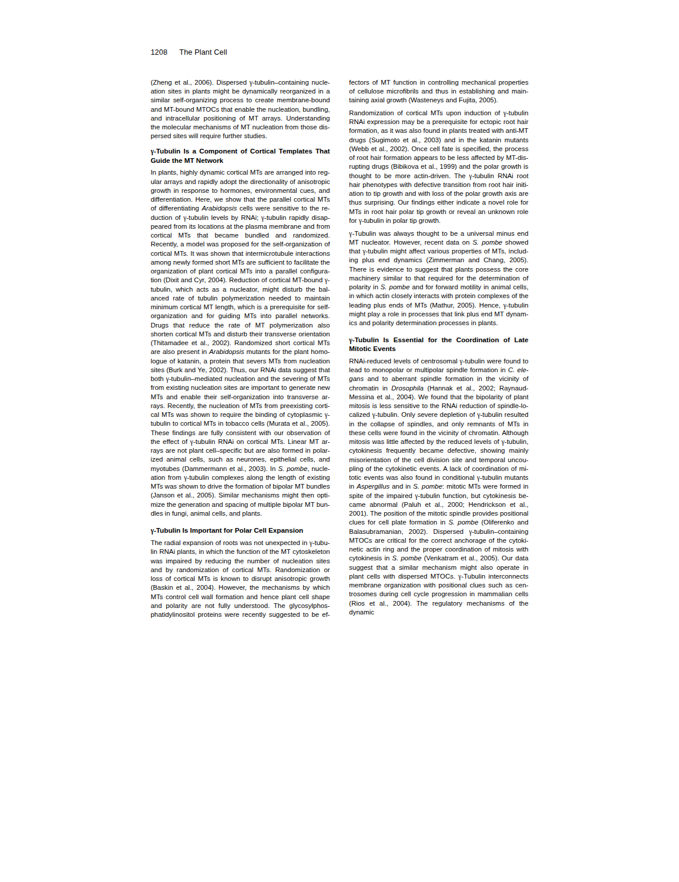1208 The Plant Cell
(Zheng et al., 2006). Dispersed γ-tubulin–containing nucleation sites in plants might be dynamically reorganized in a similar self-organizing process to create membrane-bound and MT-bound MTOCs that enable the nucleation, bundling, and intracellular positioning of MT arrays. Understanding the molecular mechanisms of MT nucleation from those dispersed sites will require further studies.
γ-Tubulin Is a Component of Cortical Templates That Guide the MT Network
In plants, highly dynamic cortical MTs are arranged into regular arrays and rapidly adopt the directionality of anisotropic growth in response to hormones, environmental cues, and differentiation. Here, we show that the parallel cortical MTs of differentiating Arabidopsis cells were sensitive to the reduction of γ-tubulin levels by RNAi; γ-tubulin rapidly disappeared from its locations at the plasma membrane and from cortical MTs that became bundled and randomized. Recently, a model was proposed for the self-organization of cortical MTs. It was shown that intermicrotubule interactions among newly formed short MTs are sufficient to facilitate the organization of plant cortical MTs into a parallel configuration (Dixit and Cyr, 2004). Reduction of cortical MT-bound γ-tubulin, which acts as a nucleator, might disturb the balanced rate of tubulin polymerization needed to maintain minimum cortical MT length, which is a prerequisite for self-organization and for guiding MTs into parallel networks. Drugs that reduce the rate of MT polymerization also shorten cortical MTs and disturb their transverse orientation (Thitamadee et al., 2002). Randomized short cortical MTs are also present in Arabidopsis mutants for the plant homologue of katanin, a protein that severs MTs from nucleation sites (Burk and Ye, 2002). Thus, our RNAi data suggest that both γ-tubulin–mediated nucleation and the severing of MTs from existing nucleation sites are important to generate new MTs and enable their self-organization into transverse arrays. Recently, the nucleation of MTs from preexisting cortical MTs was shown to require the binding of cytoplasmic γ-tubulin to cortical MTs in tobacco cells (Murata et al., 2005). These findings are fully consistent with our observation of the effect of γ-tubulin RNAi on cortical MTs. Linear MT arrays are not plant cell–specific but are also formed in polarized animal cells, such as neurones, epithelial cells, and myotubes (Dammermann et al., 2003). In S. pombe, nucleation from γ-tubulin complexes along the length of existing MTs was shown to drive the formation of bipolar MT bundles (Janson et al., 2005). Similar mechanisms might then optimize the generation and spacing of multiple bipolar MT bundles in fungi, animal cells, and plants.
γ-Tubulin Is Important for Polar Cell Expansion
The radial expansion of roots was not unexpected in γ-tubulin RNAi plants, in which the function of the MT cytoskeleton was impaired by reducing the number of nucleation sites and by randomization of cortical MTs. Randomization or loss of cortical MTs is known to disrupt anisotropic growth (Baskin et al., 2004). However, the mechanisms by which MTs control cell wall formation and hence plant cell shape and polarity are not fully understood. The glycosylphosphatidylinositol proteins were recently suggested to be effectors of MT function in controlling mechanical properties of cellulose microfibrils and thus in establishing and maintaining axial growth (Wasteneys and Fujita, 2005).
Randomization of cortical MTs upon induction of γ-tubulin RNAi expression may be a prerequisite for ectopic root hair formation, as it was also found in plants treated with anti-MT drugs (Sugimoto et al., 2003) and in the katanin mutants (Webb et al., 2002). Once cell fate is specified, the process of root hair formation appears to be less affected by MT-disrupting drugs (Bibikova et al., 1999) and the polar growth is thought to be more actin-driven. The γ-tubulin RNAi root hair phenotypes with defective transition from root hair initiation to tip growth and with loss of the polar growth axis are thus surprising. Our findings either indicate a novel role for MTs in root hair polar tip growth or reveal an unknown role for γ-tubulin in polar tip growth.
γ-Tubulin was always thought to be a universal minus end MT nucleator. However, recent data on S. pombe showed that γ-tubulin might affect various properties of MTs, including plus end dynamics (Zimmerman and Chang, 2005). There is evidence to suggest that plants possess the core machinery similar to that required for the determination of polarity in S. pombe and for forward motility in animal cells, in which actin closely interacts with protein complexes of the leading plus ends of MTs (Mathur, 2005). Hence, γ-tubulin might play a role in processes that link plus end MT dynamics and polarity determination processes in plants.
γ-Tubulin Is Essential for the Coordination of Late Mitotic Events
RNAi-reduced levels of centrosomal γ-tubulin were found to lead to monopolar or multipolar spindle formation in C. elegans and to aberrant spindle formation in the vicinity of chromatin in Drosophila (Hannak et al., 2002; Raynaud-Messina et al., 2004). We found that the bipolarity of plant mitosis is less sensitive to the RNAi reduction of spindle-localized γ-tubulin. Only severe depletion of γ-tubulin resulted in the collapse of spindles, and only remnants of MTs in these cells were found in the vicinity of chromatin. Although mitosis was little affected by the reduced levels of γ-tubulin, cytokinesis frequently became defective, showing mainly misorientation of the cell division site and temporal uncoupling of the cytokinetic events. A lack of coordination of mitotic events was also found in conditional γ-tubulin mutants in Aspergillus and in S. pombe: mitotic MTs were formed in spite of the impaired γ-tubulin function, but cytokinesis became abnormal (Paluh et al., 2000; Hendrickson et al., 2001). The position of the mitotic spindle provides positional clues for cell plate formation in S. pombe (Oliferenko and Balasubramanian, 2002). Dispersed γ-tubulin–containing MTOCs are critical for the correct anchorage of the cytokinetic actin ring and the proper coordination of mitosis with cytokinesis in S. pombe (Venkatram et al., 2005). Our data suggest that a similar mechanism might also operate in plant cells with dispersed MTOCs. γ-Tubulin interconnects membrane organization with positional clues such as centrosomes during cell cycle progression in mammalian cells (Rios et al., 2004). The regulatory mechanisms of the dynamic